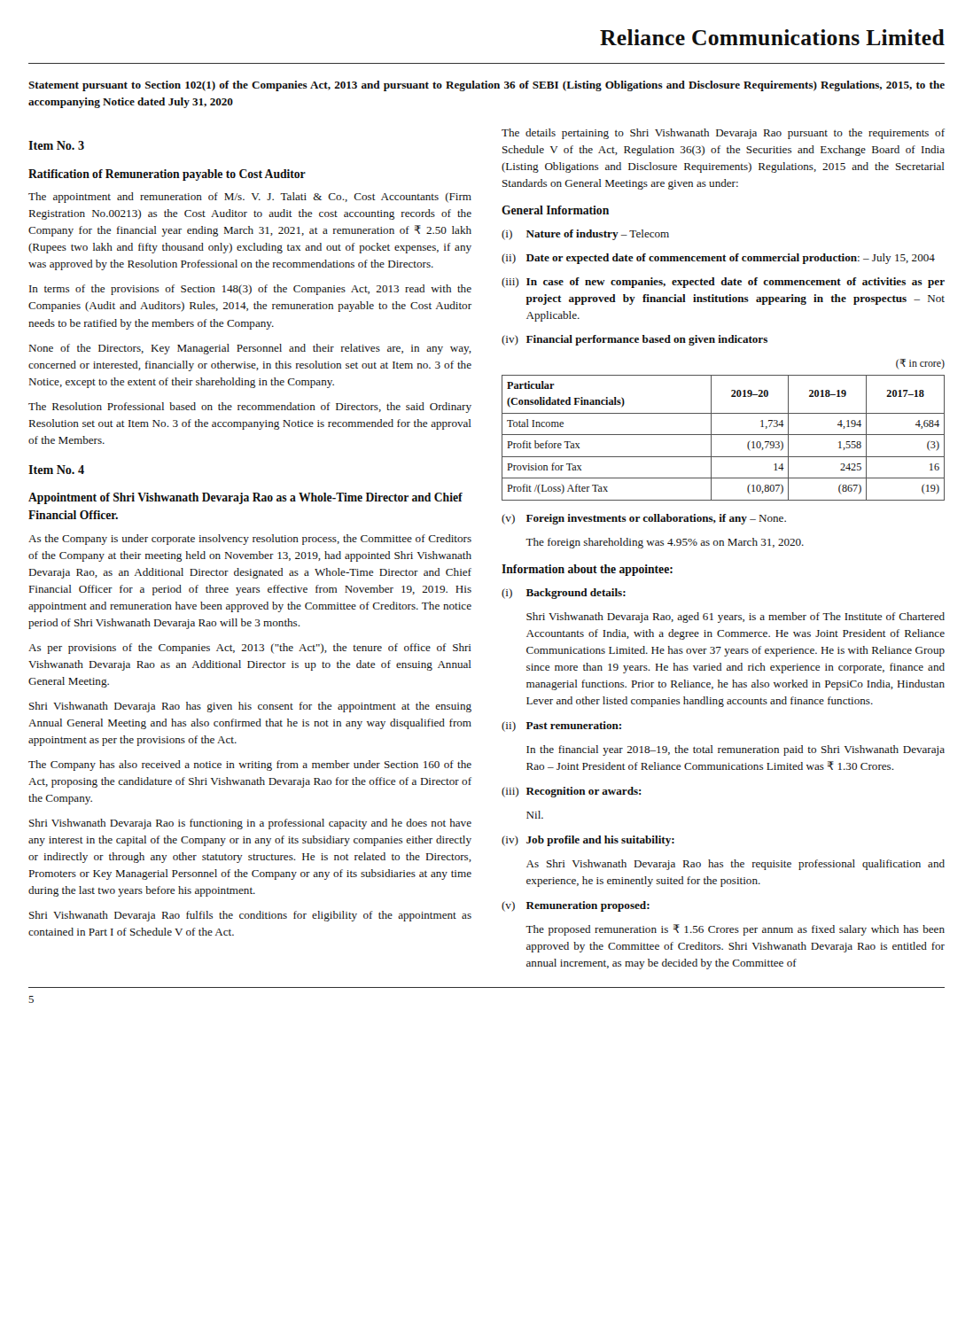Reliance Communications Limited
Statement pursuant to Section 102(1) of the Companies Act, 2013 and pursuant to Regulation 36 of SEBI (Listing Obligations and Disclosure Requirements) Regulations, 2015, to the accompanying Notice dated July 31, 2020
Item No. 3
Ratification of Remuneration payable to Cost Auditor
The appointment and remuneration of M/s. V. J. Talati & Co., Cost Accountants (Firm Registration No.00213) as the Cost Auditor to audit the cost accounting records of the Company for the financial year ending March 31, 2021, at a remuneration of ₹ 2.50 lakh (Rupees two lakh and fifty thousand only) excluding tax and out of pocket expenses, if any was approved by the Resolution Professional on the recommendations of the Directors.
In terms of the provisions of Section 148(3) of the Companies Act, 2013 read with the Companies (Audit and Auditors) Rules, 2014, the remuneration payable to the Cost Auditor needs to be ratified by the members of the Company.
None of the Directors, Key Managerial Personnel and their relatives are, in any way, concerned or interested, financially or otherwise, in this resolution set out at Item no. 3 of the Notice, except to the extent of their shareholding in the Company.
The Resolution Professional based on the recommendation of Directors, the said Ordinary Resolution set out at Item No. 3 of the accompanying Notice is recommended for the approval of the Members.
Item No. 4
Appointment of Shri Vishwanath Devaraja Rao as a Whole-Time Director and Chief Financial Officer.
As the Company is under corporate insolvency resolution process, the Committee of Creditors of the Company at their meeting held on November 13, 2019, had appointed Shri Vishwanath Devaraja Rao, as an Additional Director designated as a Whole-Time Director and Chief Financial Officer for a period of three years effective from November 19, 2019. His appointment and remuneration have been approved by the Committee of Creditors. The notice period of Shri Vishwanath Devaraja Rao will be 3 months.
As per provisions of the Companies Act, 2013 ("the Act"), the tenure of office of Shri Vishwanath Devaraja Rao as an Additional Director is up to the date of ensuing Annual General Meeting.
Shri Vishwanath Devaraja Rao has given his consent for the appointment at the ensuing Annual General Meeting and has also confirmed that he is not in any way disqualified from appointment as per the provisions of the Act.
The Company has also received a notice in writing from a member under Section 160 of the Act, proposing the candidature of Shri Vishwanath Devaraja Rao for the office of a Director of the Company.
Shri Vishwanath Devaraja Rao is functioning in a professional capacity and he does not have any interest in the capital of the Company or in any of its subsidiary companies either directly or indirectly or through any other statutory structures. He is not related to the Directors, Promoters or Key Managerial Personnel of the Company or any of its subsidiaries at any time during the last two years before his appointment.
Shri Vishwanath Devaraja Rao fulfils the conditions for eligibility of the appointment as contained in Part I of Schedule V of the Act.
The details pertaining to Shri Vishwanath Devaraja Rao pursuant to the requirements of Schedule V of the Act, Regulation 36(3) of the Securities and Exchange Board of India (Listing Obligations and Disclosure Requirements) Regulations, 2015 and the Secretarial Standards on General Meetings are given as under:
General Information
(i) Nature of industry – Telecom
(ii) Date or expected date of commencement of commercial production: – July 15, 2004
(iii) In case of new companies, expected date of commencement of activities as per project approved by financial institutions appearing in the prospectus – Not Applicable.
(iv) Financial performance based on given indicators
(₹ in crore)
| Particular (Consolidated Financials) | 2019–20 | 2018–19 | 2017–18 |
| --- | --- | --- | --- |
| Total Income | 1,734 | 4,194 | 4,684 |
| Profit before Tax | (10,793) | 1,558 | (3) |
| Provision for Tax | 14 | 2425 | 16 |
| Profit /(Loss) After Tax | (10,807) | (867) | (19) |
(v) Foreign investments or collaborations, if any – None.
The foreign shareholding was 4.95% as on March 31, 2020.
Information about the appointee:
(i) Background details:
Shri Vishwanath Devaraja Rao, aged 61 years, is a member of The Institute of Chartered Accountants of India, with a degree in Commerce. He was Joint President of Reliance Communications Limited. He has over 37 years of experience. He is with Reliance Group since more than 19 years. He has varied and rich experience in corporate, finance and managerial functions. Prior to Reliance, he has also worked in PepsiCo India, Hindustan Lever and other listed companies handling accounts and finance functions.
(ii) Past remuneration:
In the financial year 2018–19, the total remuneration paid to Shri Vishwanath Devaraja Rao – Joint President of Reliance Communications Limited was ₹ 1.30 Crores.
(iii) Recognition or awards:
Nil.
(iv) Job profile and his suitability:
As Shri Vishwanath Devaraja Rao has the requisite professional qualification and experience, he is eminently suited for the position.
(v) Remuneration proposed:
The proposed remuneration is ₹ 1.56 Crores per annum as fixed salary which has been approved by the Committee of Creditors. Shri Vishwanath Devaraja Rao is entitled for annual increment, as may be decided by the Committee of
5